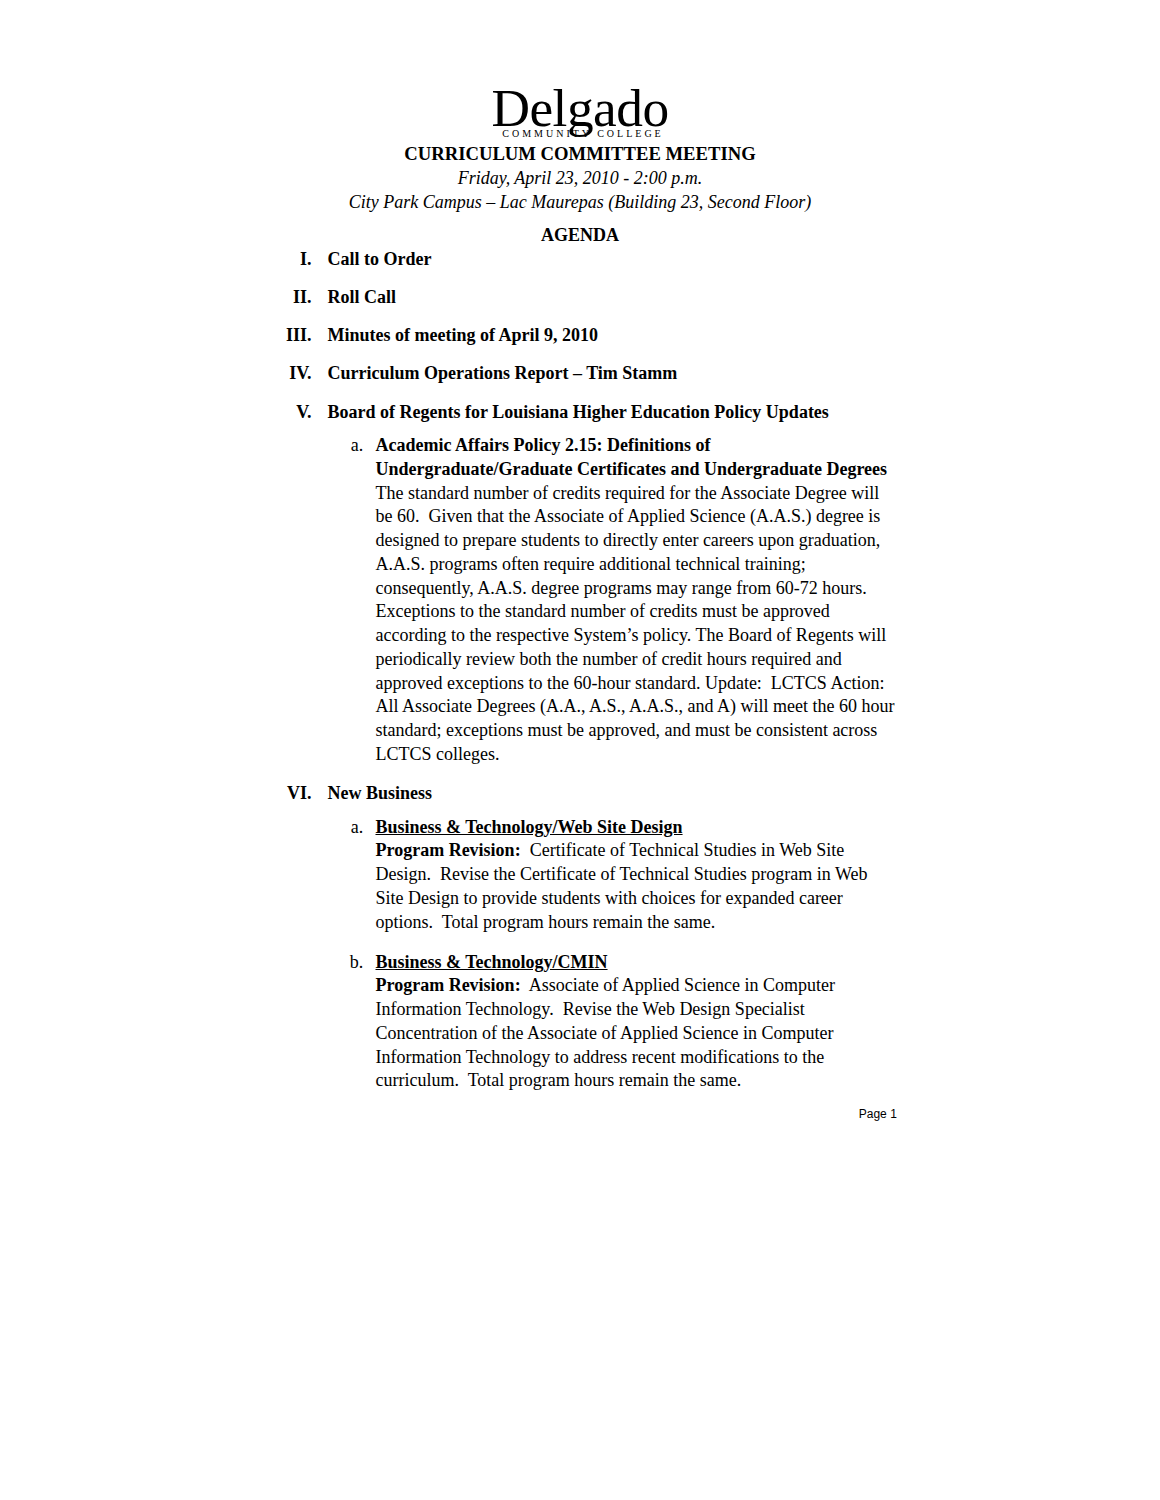Delgado COMMUNITY COLLEGE
CURRICULUM COMMITTEE MEETING
Friday, April 23, 2010 - 2:00 p.m.
City Park Campus – Lac Maurepas (Building 23, Second Floor)
AGENDA
Call to Order
Roll Call
Minutes of meeting of April 9, 2010
Curriculum Operations Report – Tim Stamm
Board of Regents for Louisiana Higher Education Policy Updates
Academic Affairs Policy 2.15: Definitions of Undergraduate/Graduate Certificates and Undergraduate Degrees The standard number of credits required for the Associate Degree will be 60. Given that the Associate of Applied Science (A.A.S.) degree is designed to prepare students to directly enter careers upon graduation, A.A.S. programs often require additional technical training; consequently, A.A.S. degree programs may range from 60-72 hours. Exceptions to the standard number of credits must be approved according to the respective System’s policy. The Board of Regents will periodically review both the number of credit hours required and approved exceptions to the 60-hour standard. Update: LCTCS Action: All Associate Degrees (A.A., A.S., A.A.S., and A) will meet the 60 hour standard; exceptions must be approved, and must be consistent across LCTCS colleges.
New Business
Business & Technology/Web Site Design Program Revision: Certificate of Technical Studies in Web Site Design. Revise the Certificate of Technical Studies program in Web Site Design to provide students with choices for expanded career options. Total program hours remain the same.
Business & Technology/CMIN Program Revision: Associate of Applied Science in Computer Information Technology. Revise the Web Design Specialist Concentration of the Associate of Applied Science in Computer Information Technology to address recent modifications to the curriculum. Total program hours remain the same.
Page 1